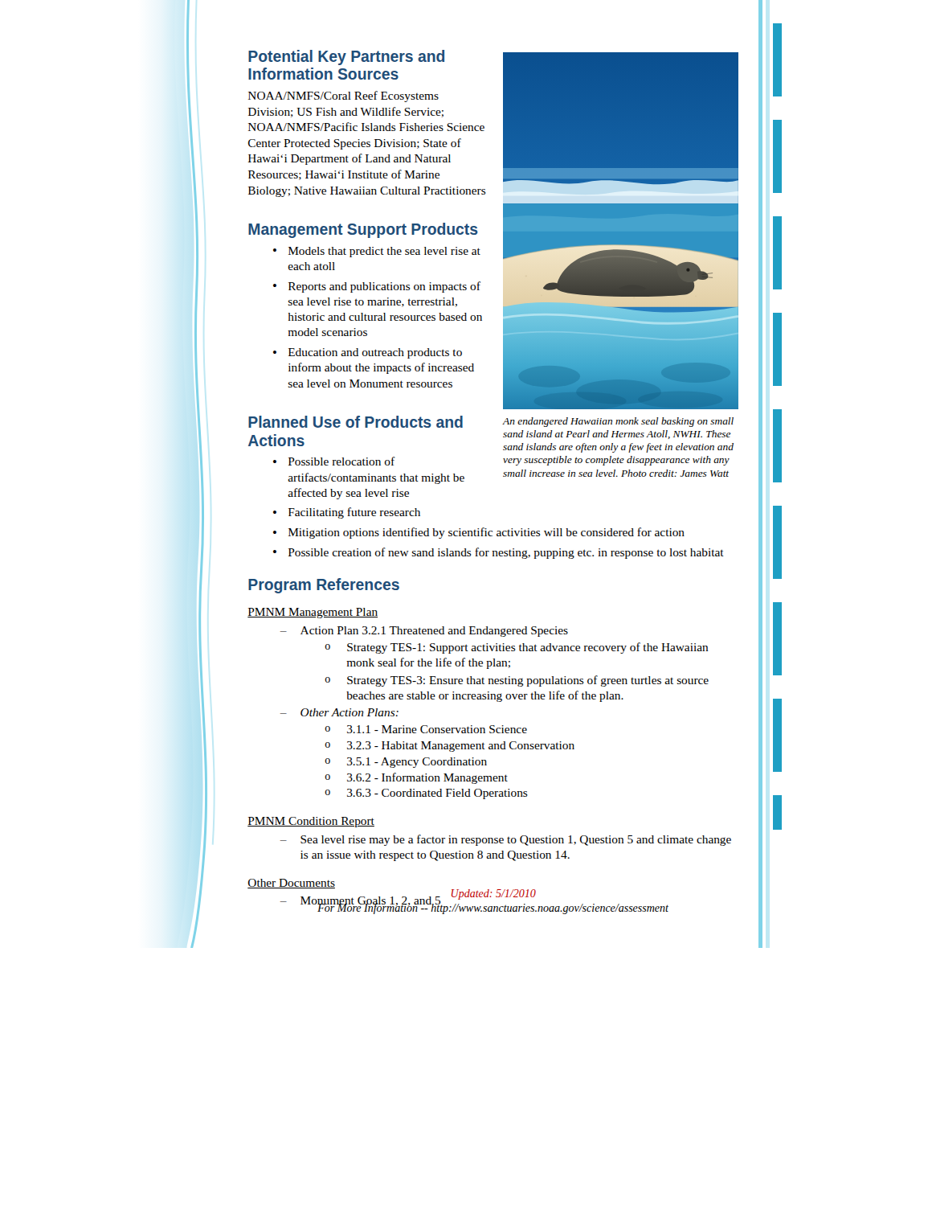An endangered Hawaiian monk seal basking on small sand island at Pearl and Hermes Atoll, NWHI. These sand islands are often only a few feet in elevation and very susceptible to complete disappearance with any small increase in sea level. Photo credit: James Watt
Potential Key Partners and Information Sources
NOAA/NMFS/Coral Reef Ecosystems Division; US Fish and Wildlife Service; NOAA/NMFS/Pacific Islands Fisheries Science Center Protected Species Division; State of Hawaiʻi Department of Land and Natural Resources; Hawaiʻi Institute of Marine Biology; Native Hawaiian Cultural Practitioners
Management Support Products
Models that predict the sea level rise at each atoll
Reports and publications on impacts of sea level rise to marine, terrestrial, historic and cultural resources based on model scenarios
Education and outreach products to inform about the impacts of increased sea level on Monument resources
Planned Use of Products and Actions
Possible relocation of artifacts/contaminants that might be affected by sea level rise
Facilitating future research
Mitigation options identified by scientific activities will be considered for action
Possible creation of new sand islands for nesting, pupping etc. in response to lost habitat
Program References
PMNM Management Plan
Action Plan 3.2.1 Threatened and Endangered Species
Strategy TES-1: Support activities that advance recovery of the Hawaiian monk seal for the life of the plan;
Strategy TES-3: Ensure that nesting populations of green turtles at source beaches are stable or increasing over the life of the plan.
Other Action Plans:
3.1.1 - Marine Conservation Science
3.2.3 - Habitat Management and Conservation
3.5.1 - Agency Coordination
3.6.2 - Information Management
3.6.3 - Coordinated Field Operations
PMNM Condition Report
Sea level rise may be a factor in response to Question 1, Question 5 and climate change is an issue with respect to Question 8 and Question 14.
Other Documents
Monument Goals 1, 2, and 5
Updated: 5/1/2010
For More Information -- http://www.sanctuaries.noaa.gov/science/assessment